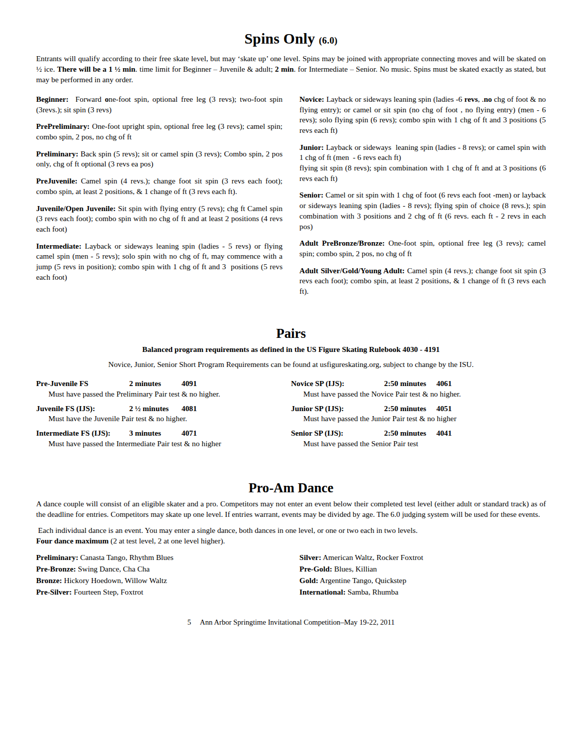Spins Only (6.0)
Entrants will qualify according to their free skate level, but may ‘skate up’ one level. Spins may be joined with appropriate connecting moves and will be skated on ½ ice. There will be a 1 ½ min. time limit for Beginner – Juvenile & adult; 2 min. for Intermediate – Senior. No music. Spins must be skated exactly as stated, but may be performed in any order.
Beginner: Forward one-foot spin, optional free leg (3 revs); two-foot spin (3revs.); sit spin (3 revs)
PrePreliminary: One-foot upright spin, optional free leg (3 revs); camel spin; combo spin, 2 pos, no chg of ft
Preliminary: Back spin (5 revs); sit or camel spin (3 revs); Combo spin, 2 pos only, chg of ft optional (3 revs ea pos)
PreJuvenile: Camel spin (4 revs.); change foot sit spin (3 revs each foot); combo spin, at least 2 positions, & 1 change of ft (3 revs each ft).
Juvenile/Open Juvenile: Sit spin with flying entry (5 revs); chg ft Camel spin (3 revs each foot); combo spin with no chg of ft and at least 2 positions (4 revs each foot)
Intermediate: Layback or sideways leaning spin (ladies - 5 revs) or flying camel spin (men - 5 revs); solo spin with no chg of ft, may commence with a jump (5 revs in position); combo spin with 1 chg of ft and 3 positions (5 revs each foot)
Novice: Layback or sideways leaning spin (ladies -6 revs, .no chg of foot & no flying entry); or camel or sit spin (no chg of foot , no flying entry) (men - 6 revs); solo flying spin (6 revs); combo spin with 1 chg of ft and 3 positions (5 revs each ft)
Junior: Layback or sideways leaning spin (ladies - 8 revs); or camel spin with 1 chg of ft (men - 6 revs each ft)
flying sit spin (8 revs); spin combination with 1 chg of ft and at 3 positions (6 revs each ft)
Senior: Camel or sit spin with 1 chg of foot (6 revs each foot -men) or layback or sideways leaning spin (ladies - 8 revs); flying spin of choice (8 revs.); spin combination with 3 positions and 2 chg of ft (6 revs. each ft - 2 revs in each pos)
Adult PreBronze/Bronze: One-foot spin, optional free leg (3 revs); camel spin; combo spin, 2 pos, no chg of ft
Adult Silver/Gold/Young Adult: Camel spin (4 revs.); change foot sit spin (3 revs each foot); combo spin, at least 2 positions, & 1 change of ft (3 revs each ft).
Pairs
Balanced program requirements as defined in the US Figure Skating Rulebook 4030 - 4191
Novice, Junior, Senior Short Program Requirements can be found at usfigureskating.org, subject to change by the ISU.
| Pre-Juvenile FS 2 minutes 4091 Must have passed the Preliminary Pair test & no higher. Juvenile FS (IJS): 2 ½ minutes 4081 Must have the Juvenile Pair test & no higher. Intermediate FS (IJS): 3 minutes 4071 Must have passed the Intermediate Pair test & no higher | Novice SP (IJS): 2:50 minutes 4061 Must have passed the Novice Pair test & no higher. Junior SP (IJS): 2:50 minutes 4051 Must have passed the Junior Pair test & no higher Senior SP (IJS): 2:50 minutes 4041 Must have passed the Senior Pair test |
Pro-Am Dance
A dance couple will consist of an eligible skater and a pro. Competitors may not enter an event below their completed test level (either adult or standard track) as of the deadline for entries. Competitors may skate up one level. If entries warrant, events may be divided by age. The 6.0 judging system will be used for these events.
Each individual dance is an event. You may enter a single dance, both dances in one level, or one or two each in two levels.
Four dance maximum (2 at test level, 2 at one level higher).
Preliminary: Canasta Tango, Rhythm Blues
Pre-Bronze: Swing Dance, Cha Cha
Bronze: Hickory Hoedown, Willow Waltz
Pre-Silver: Fourteen Step, Foxtrot
Silver: American Waltz, Rocker Foxtrot
Pre-Gold: Blues, Killian
Gold: Argentine Tango, Quickstep
International: Samba, Rhumba
5 Ann Arbor Springtime Invitational Competition–May 19-22, 2011